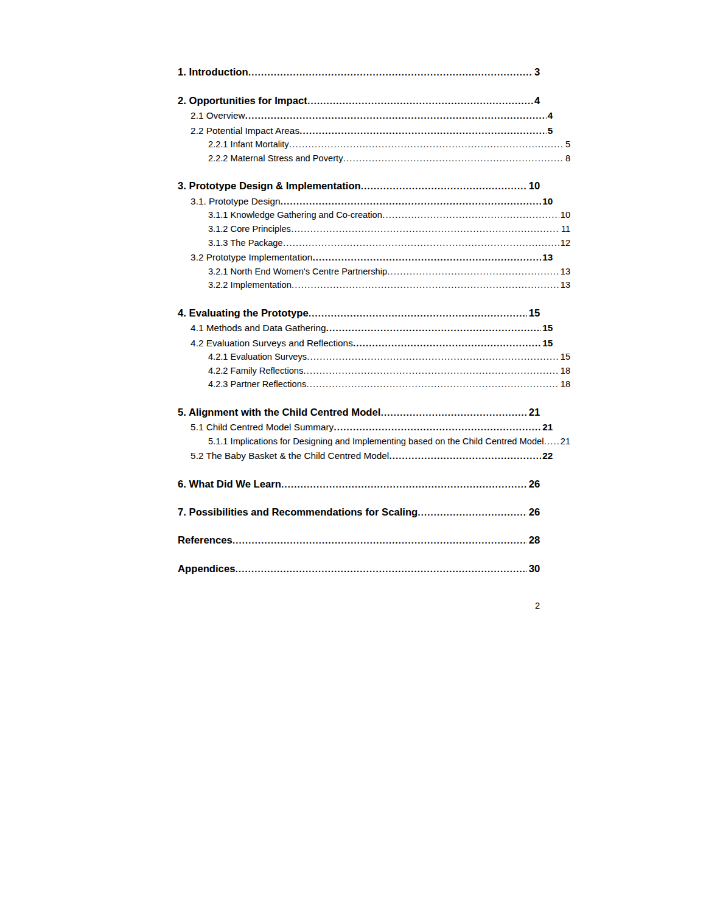1. Introduction .......................................................................................................... 3
2. Opportunities for Impact ......................................................................................... 4
2.1 Overview ............................................................................................................................. 4
2.2 Potential Impact Areas ................................................................................................. 5
2.2.1 Infant Mortality ....................................................................................................... 5
2.2.2 Maternal Stress and Poverty ..................................................................................... 8
3. Prototype Design & Implementation ....................................................................... 10
3.1. Prototype Design ....................................................................................................... 10
3.1.1 Knowledge Gathering and Co-creation ..................................................................... 10
3.1.2 Core Principles ....................................................................................................... 11
3.1.3 The Package ......................................................................................................... 12
3.2 Prototype Implementation ......................................................................................... 13
3.2.1 North End Women's Centre Partnership ................................................................... 13
3.2.2 Implementation ..................................................................................................... 13
4. Evaluating the Prototype ..................................................................................... 15
4.1 Methods and Data Gathering ..................................................................................... 15
4.2 Evaluation Surveys and Reflections ............................................................................ 15
4.2.1 Evaluation Surveys ................................................................................................ 15
4.2.2 Family Reflections ................................................................................................. 18
4.2.3 Partner Reflections ................................................................................................ 18
5. Alignment with the Child Centred Model ............................................................... 21
5.1 Child Centred Model Summary ................................................................................. 21
5.1.1 Implications for Designing and Implementing based on the Child Centred Model ..... 21
5.2 The Baby Basket & the Child Centred Model ................................................................. 22
6. What Did We Learn ............................................................................................. 26
7. Possibilities and Recommendations for Scaling ....................................................... 26
References ........................................................................................................... 28
Appendices ........................................................................................................... 30
2